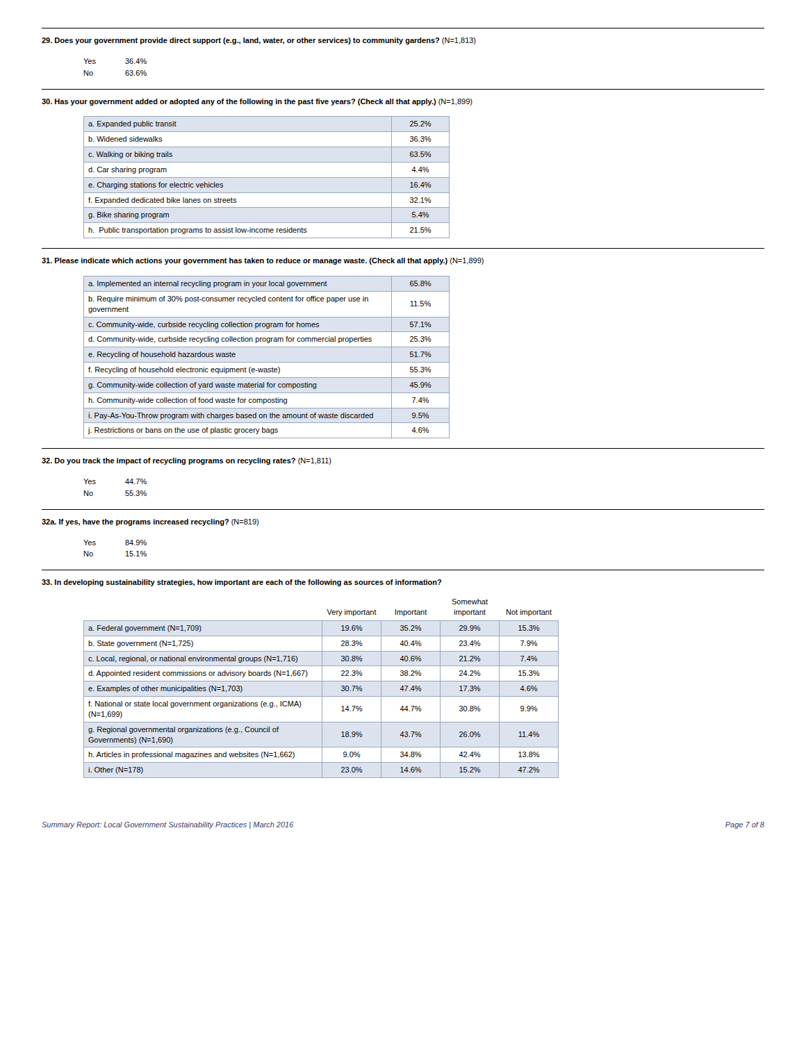29. Does your government provide direct support (e.g., land, water, or other services) to community gardens? (N=1,813)
| Yes | 36.4% |
| No | 63.6% |
30. Has your government added or adopted any of the following in the past five years? (Check all that apply.) (N=1,899)
| a. Expanded public transit | 25.2% |
| b. Widened sidewalks | 36.3% |
| c. Walking or biking trails | 63.5% |
| d. Car sharing program | 4.4% |
| e. Charging stations for electric vehicles | 16.4% |
| f. Expanded dedicated bike lanes on streets | 32.1% |
| g. Bike sharing program | 5.4% |
| h. Public transportation programs to assist low-income residents | 21.5% |
31. Please indicate which actions your government has taken to reduce or manage waste. (Check all that apply.) (N=1,899)
| a. Implemented an internal recycling program in your local government | 65.8% |
| b. Require minimum of 30% post-consumer recycled content for office paper use in government | 11.5% |
| c. Community-wide, curbside recycling collection program for homes | 57.1% |
| d. Community-wide, curbside recycling collection program for commercial properties | 25.3% |
| e. Recycling of household hazardous waste | 51.7% |
| f. Recycling of household electronic equipment (e-waste) | 55.3% |
| g. Community-wide collection of yard waste material for composting | 45.9% |
| h. Community-wide collection of food waste for composting | 7.4% |
| i. Pay-As-You-Throw program with charges based on the amount of waste discarded | 9.5% |
| j. Restrictions or bans on the use of plastic grocery bags | 4.6% |
32. Do you track the impact of recycling programs on recycling rates? (N=1,811)
| Yes | 44.7% |
| No | 55.3% |
32a. If yes, have the programs increased recycling? (N=819)
| Yes | 84.9% |
| No | 15.1% |
33. In developing sustainability strategies, how important are each of the following as sources of information?
| | Very important | Important | Somewhat important | Not important |
| --- | --- | --- | --- | --- |
| a. Federal government (N=1,709) | 19.6% | 35.2% | 29.9% | 15.3% |
| b. State government (N=1,725) | 28.3% | 40.4% | 23.4% | 7.9% |
| c. Local, regional, or national environmental groups (N=1,716) | 30.8% | 40.6% | 21.2% | 7.4% |
| d. Appointed resident commissions or advisory boards (N=1,667) | 22.3% | 38.2% | 24.2% | 15.3% |
| e. Examples of other municipalities (N=1,703) | 30.7% | 47.4% | 17.3% | 4.6% |
| f. National or state local government organizations (e.g., ICMA) (N=1,699) | 14.7% | 44.7% | 30.8% | 9.9% |
| g. Regional governmental organizations (e.g., Council of Governments) (N=1,690) | 18.9% | 43.7% | 26.0% | 11.4% |
| h. Articles in professional magazines and websites (N=1,662) | 9.0% | 34.8% | 42.4% | 13.8% |
| i. Other (N=178) | 23.0% | 14.6% | 15.2% | 47.2% |
Summary Report: Local Government Sustainability Practices | March 2016
Page 7 of 8